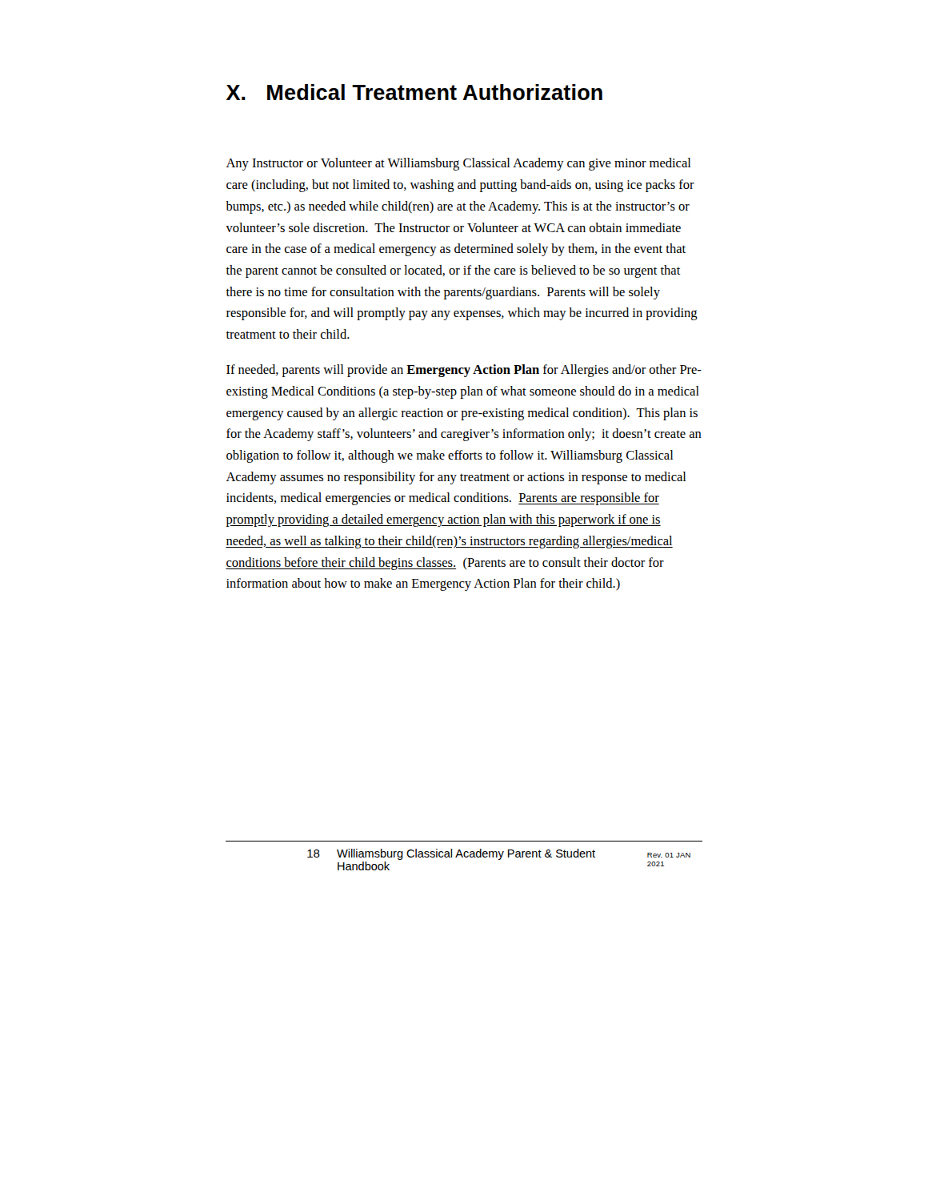X. Medical Treatment Authorization
Any Instructor or Volunteer at Williamsburg Classical Academy can give minor medical care (including, but not limited to, washing and putting band-aids on, using ice packs for bumps, etc.) as needed while child(ren) are at the Academy. This is at the instructor’s or volunteer’s sole discretion. The Instructor or Volunteer at WCA can obtain immediate care in the case of a medical emergency as determined solely by them, in the event that the parent cannot be consulted or located, or if the care is believed to be so urgent that there is no time for consultation with the parents/guardians. Parents will be solely responsible for, and will promptly pay any expenses, which may be incurred in providing treatment to their child.
If needed, parents will provide an Emergency Action Plan for Allergies and/or other Pre-existing Medical Conditions (a step-by-step plan of what someone should do in a medical emergency caused by an allergic reaction or pre-existing medical condition). This plan is for the Academy staff’s, volunteers’ and caregiver’s information only; it doesn’t create an obligation to follow it, although we make efforts to follow it. Williamsburg Classical Academy assumes no responsibility for any treatment or actions in response to medical incidents, medical emergencies or medical conditions. Parents are responsible for promptly providing a detailed emergency action plan with this paperwork if one is needed, as well as talking to their child(ren)’s instructors regarding allergies/medical conditions before their child begins classes. (Parents are to consult their doctor for information about how to make an Emergency Action Plan for their child.)
18 Williamsburg Classical Academy Parent & Student Handbook Rev. 01 JAN 2021